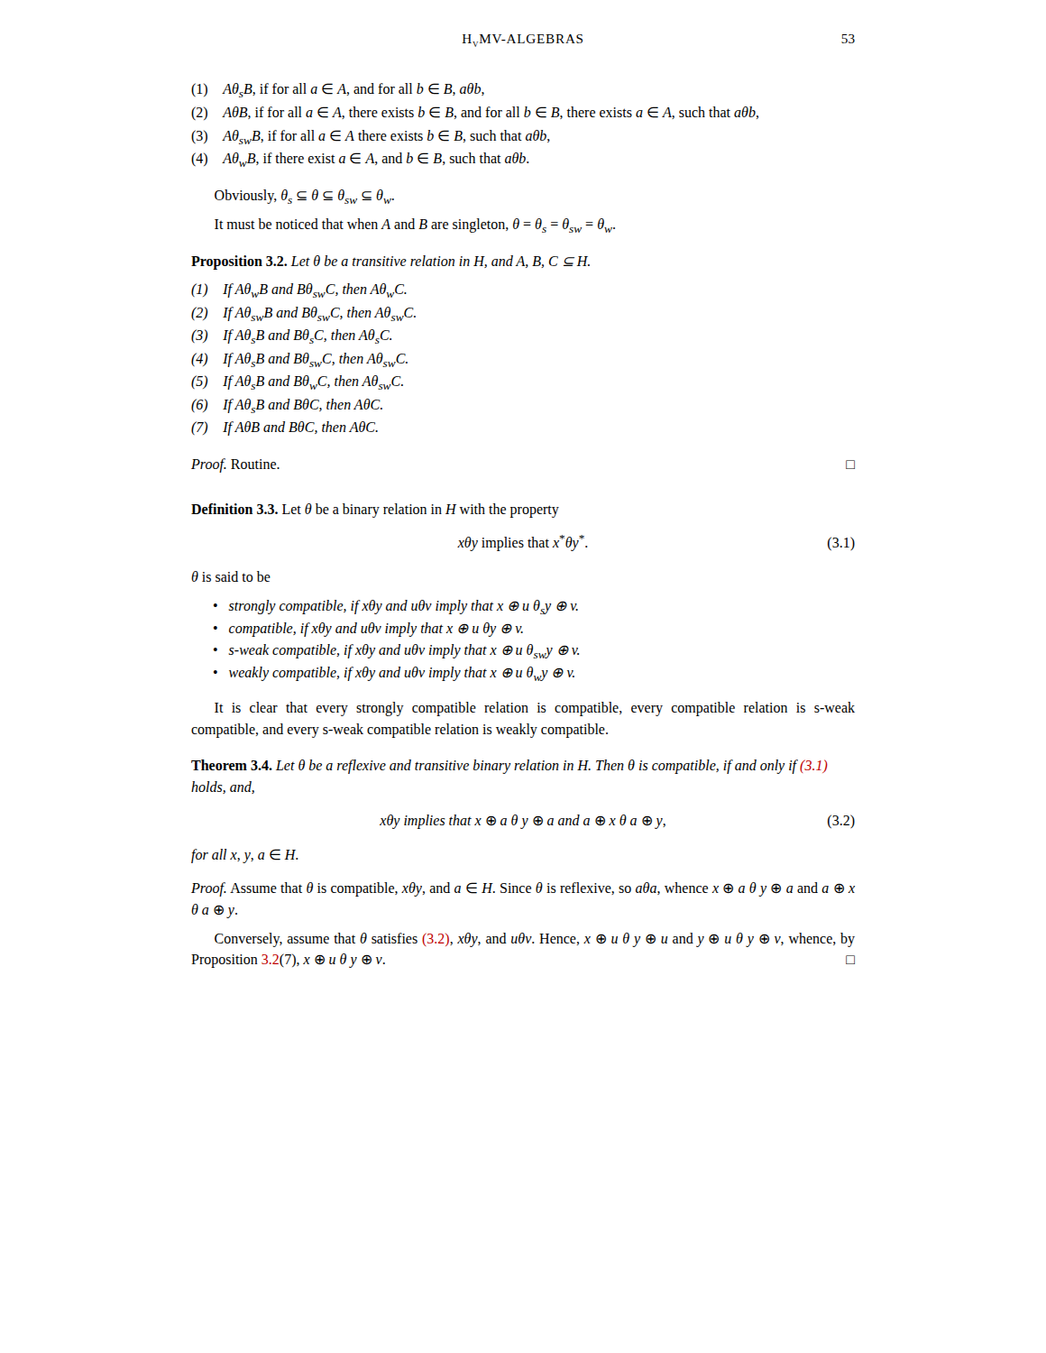HvMV-ALGEBRAS 53
(1) AθsB, if for all a ∈ A, and for all b ∈ B, aθb,
(2) AθB, if for all a ∈ A, there exists b ∈ B, and for all b ∈ B, there exists a ∈ A, such that aθb,
(3) AθswB, if for all a ∈ A there exists b ∈ B, such that aθb,
(4) AθwB, if there exist a ∈ A, and b ∈ B, such that aθb.
Obviously, θs ⊆ θ ⊆ θsw ⊆ θw.
It must be noticed that when A and B are singleton, θ = θs = θsw = θw.
Proposition 3.2. Let θ be a transitive relation in H, and A, B, C ⊆ H.
(1) If AθwB and BθswC, then AθwC.
(2) If AθswB and BθswC, then AθswC.
(3) If AθsB and BθsC, then AθsC.
(4) If AθsB and BθswC, then AθswC.
(5) If AθsB and BθwC, then AθswC.
(6) If AθsB and BθC, then AθC.
(7) If AθB and BθC, then AθC.
Proof. Routine. □
Definition 3.3. Let θ be a binary relation in H with the property
xθy implies that x*θy*. (3.1)
θ is said to be
strongly compatible, if xθy and uθv imply that x ⊕ u θsy ⊕ v.
compatible, if xθy and uθv imply that x ⊕ u θy ⊕ v.
s-weak compatible, if xθy and uθv imply that x ⊕ u θswy ⊕ v.
weakly compatible, if xθy and uθv imply that x ⊕ u θwy ⊕ v.
It is clear that every strongly compatible relation is compatible, every compatible relation is s-weak compatible, and every s-weak compatible relation is weakly compatible.
Theorem 3.4. Let θ be a reflexive and transitive binary relation in H. Then θ is compatible, if and only if (3.1) holds, and,
xθy implies that x ⊕ a θ y ⊕ a and a ⊕ x θ a ⊕ y, (3.2)
for all x, y, a ∈ H.
Proof. Assume that θ is compatible, xθy, and a ∈ H. Since θ is reflexive, so aθa, whence x ⊕ a θ y ⊕ a and a ⊕ x θ a ⊕ y.
Conversely, assume that θ satisfies (3.2), xθy, and uθv. Hence, x ⊕ u θ y ⊕ u and y ⊕ u θ y ⊕ v, whence, by Proposition 3.2(7), x ⊕ u θ y ⊕ v. □